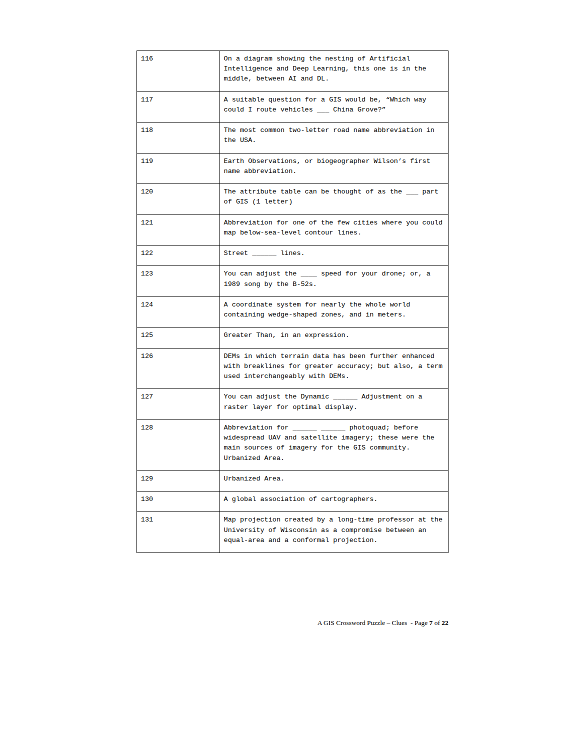| 116 | On a diagram showing the nesting of Artificial Intelligence and Deep Learning, this one is in the middle, between AI and DL. |
| 117 | A suitable question for a GIS would be, “Which way could I route vehicles ___ China Grove?” |
| 118 | The most common two-letter road name abbreviation in the USA. |
| 119 | Earth Observations, or biogeographer Wilson’s first name abbreviation. |
| 120 | The attribute table can be thought of as the ___ part of GIS (1 letter) |
| 121 | Abbreviation for one of the few cities where you could map below-sea-level contour lines. |
| 122 | Street ______ lines. |
| 123 | You can adjust the ____ speed for your drone; or, a 1989 song by the B-52s. |
| 124 | A coordinate system for nearly the whole world containing wedge-shaped zones, and in meters. |
| 125 | Greater Than, in an expression. |
| 126 | DEMs in which terrain data has been further enhanced with breaklines for greater accuracy; but also, a term used interchangeably with DEMs. |
| 127 | You can adjust the Dynamic ______ Adjustment on a raster layer for optimal display. |
| 128 | Abbreviation for ______ ______ photoquad; before widespread UAV and satellite imagery; these were the main sources of imagery for the GIS community. Urbanized Area. |
| 129 | Urbanized Area. |
| 130 | A global association of cartographers. |
| 131 | Map projection created by a long-time professor at the University of Wisconsin as a compromise between an equal-area and a conformal projection. |
A GIS Crossword Puzzle – Clues - Page 7 of 22